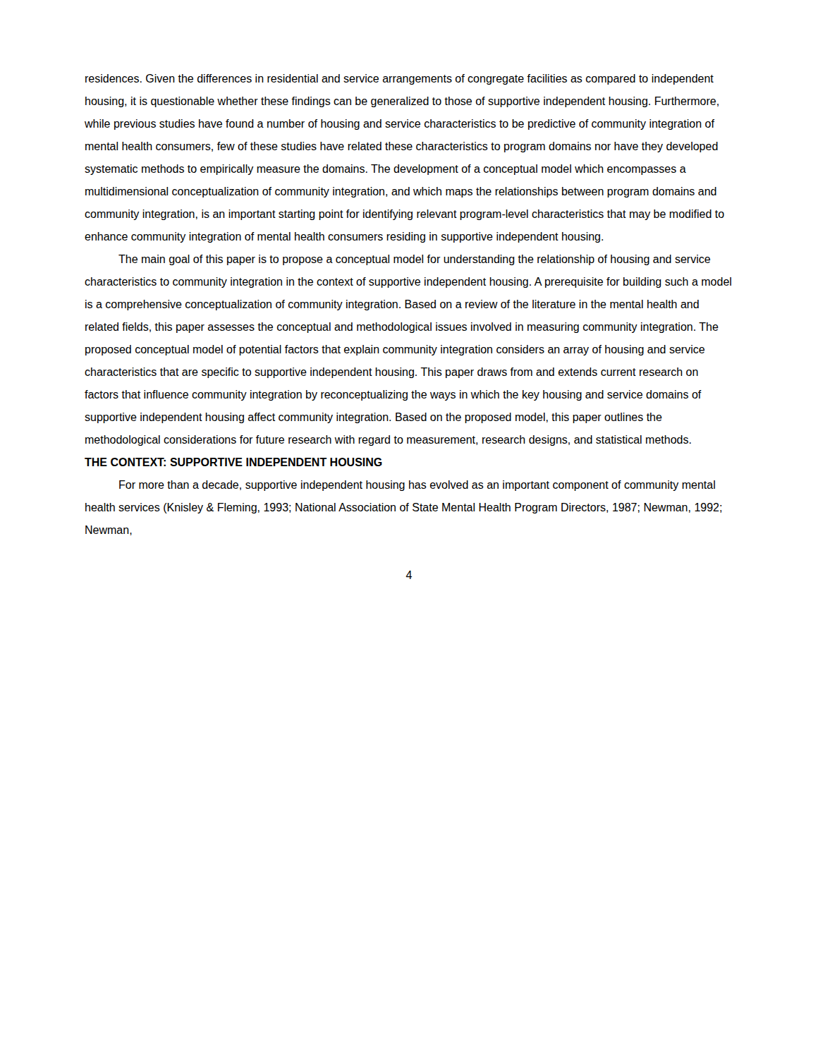residences. Given the differences in residential and service arrangements of congregate facilities as compared to independent housing, it is questionable whether these findings can be generalized to those of supportive independent housing. Furthermore, while previous studies have found a number of housing and service characteristics to be predictive of community integration of mental health consumers, few of these studies have related these characteristics to program domains nor have they developed systematic methods to empirically measure the domains. The development of a conceptual model which encompasses a multidimensional conceptualization of community integration, and which maps the relationships between program domains and community integration, is an important starting point for identifying relevant program-level characteristics that may be modified to enhance community integration of mental health consumers residing in supportive independent housing.
The main goal of this paper is to propose a conceptual model for understanding the relationship of housing and service characteristics to community integration in the context of supportive independent housing. A prerequisite for building such a model is a comprehensive conceptualization of community integration. Based on a review of the literature in the mental health and related fields, this paper assesses the conceptual and methodological issues involved in measuring community integration. The proposed conceptual model of potential factors that explain community integration considers an array of housing and service characteristics that are specific to supportive independent housing. This paper draws from and extends current research on factors that influence community integration by reconceptualizing the ways in which the key housing and service domains of supportive independent housing affect community integration. Based on the proposed model, this paper outlines the methodological considerations for future research with regard to measurement, research designs, and statistical methods.
The Context: Supportive Independent Housing
For more than a decade, supportive independent housing has evolved as an important component of community mental health services (Knisley & Fleming, 1993; National Association of State Mental Health Program Directors, 1987; Newman, 1992; Newman,
4